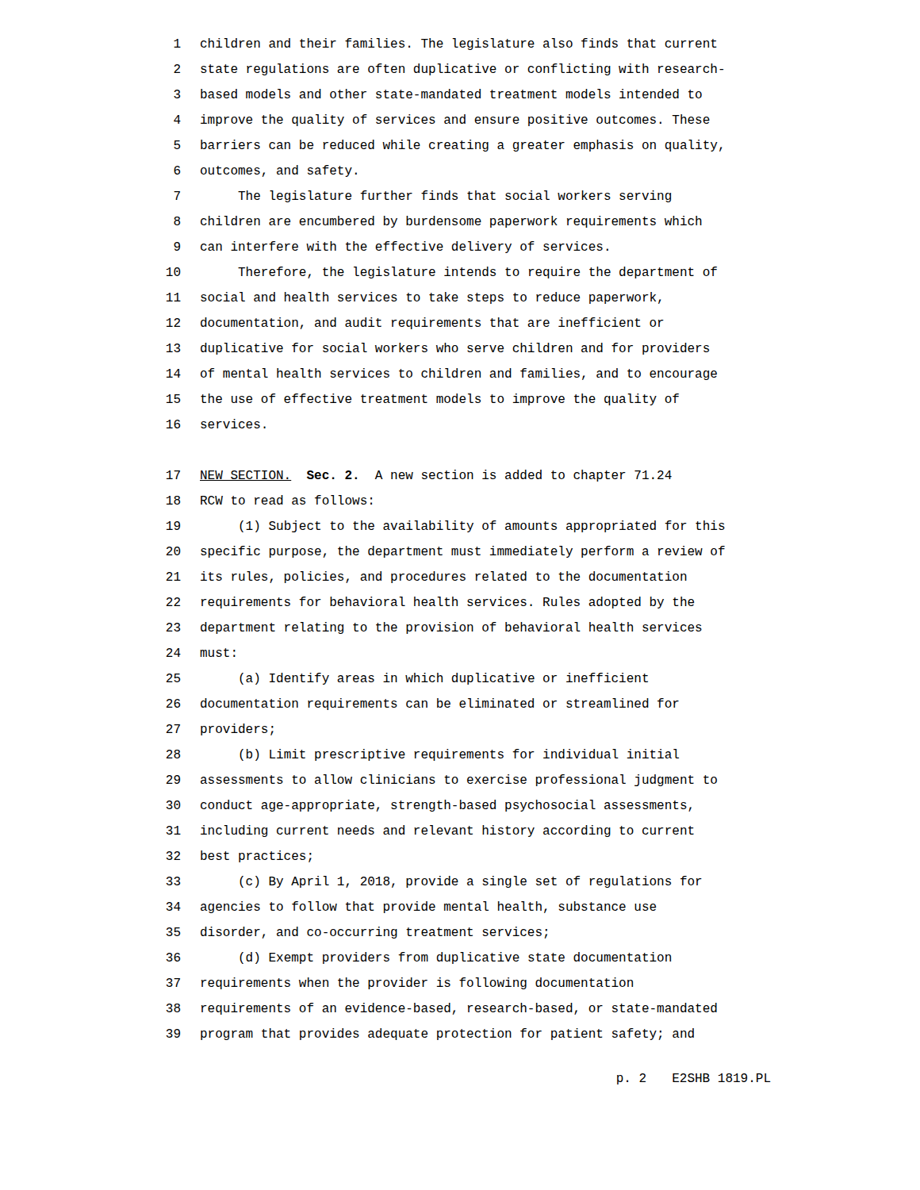1
children and their families. The legislature also finds that current
2
state regulations are often duplicative or conflicting with research-
3
based models and other state-mandated treatment models intended to
4
improve the quality of services and ensure positive outcomes. These
5
barriers can be reduced while creating a greater emphasis on quality,
6
outcomes, and safety.
7
The legislature further finds that social workers serving
8
children are encumbered by burdensome paperwork requirements which
9
can interfere with the effective delivery of services.
10
Therefore, the legislature intends to require the department of
11
social and health services to take steps to reduce paperwork,
12
documentation, and audit requirements that are inefficient or
13
duplicative for social workers who serve children and for providers
14
of mental health services to children and families, and to encourage
15
the use of effective treatment models to improve the quality of
16
services.
17
NEW SECTION. Sec. 2. A new section is added to chapter 71.24
18
RCW to read as follows:
19
(1) Subject to the availability of amounts appropriated for this
20
specific purpose, the department must immediately perform a review of
21
its rules, policies, and procedures related to the documentation
22
requirements for behavioral health services. Rules adopted by the
23
department relating to the provision of behavioral health services
24
must:
25
(a) Identify areas in which duplicative or inefficient
26
documentation requirements can be eliminated or streamlined for
27
providers;
28
(b) Limit prescriptive requirements for individual initial
29
assessments to allow clinicians to exercise professional judgment to
30
conduct age-appropriate, strength-based psychosocial assessments,
31
including current needs and relevant history according to current
32
best practices;
33
(c) By April 1, 2018, provide a single set of regulations for
34
agencies to follow that provide mental health, substance use
35
disorder, and co-occurring treatment services;
36
(d) Exempt providers from duplicative state documentation
37
requirements when the provider is following documentation
38
requirements of an evidence-based, research-based, or state-mandated
39
program that provides adequate protection for patient safety; and
p. 2 E2SHB 1819.PL